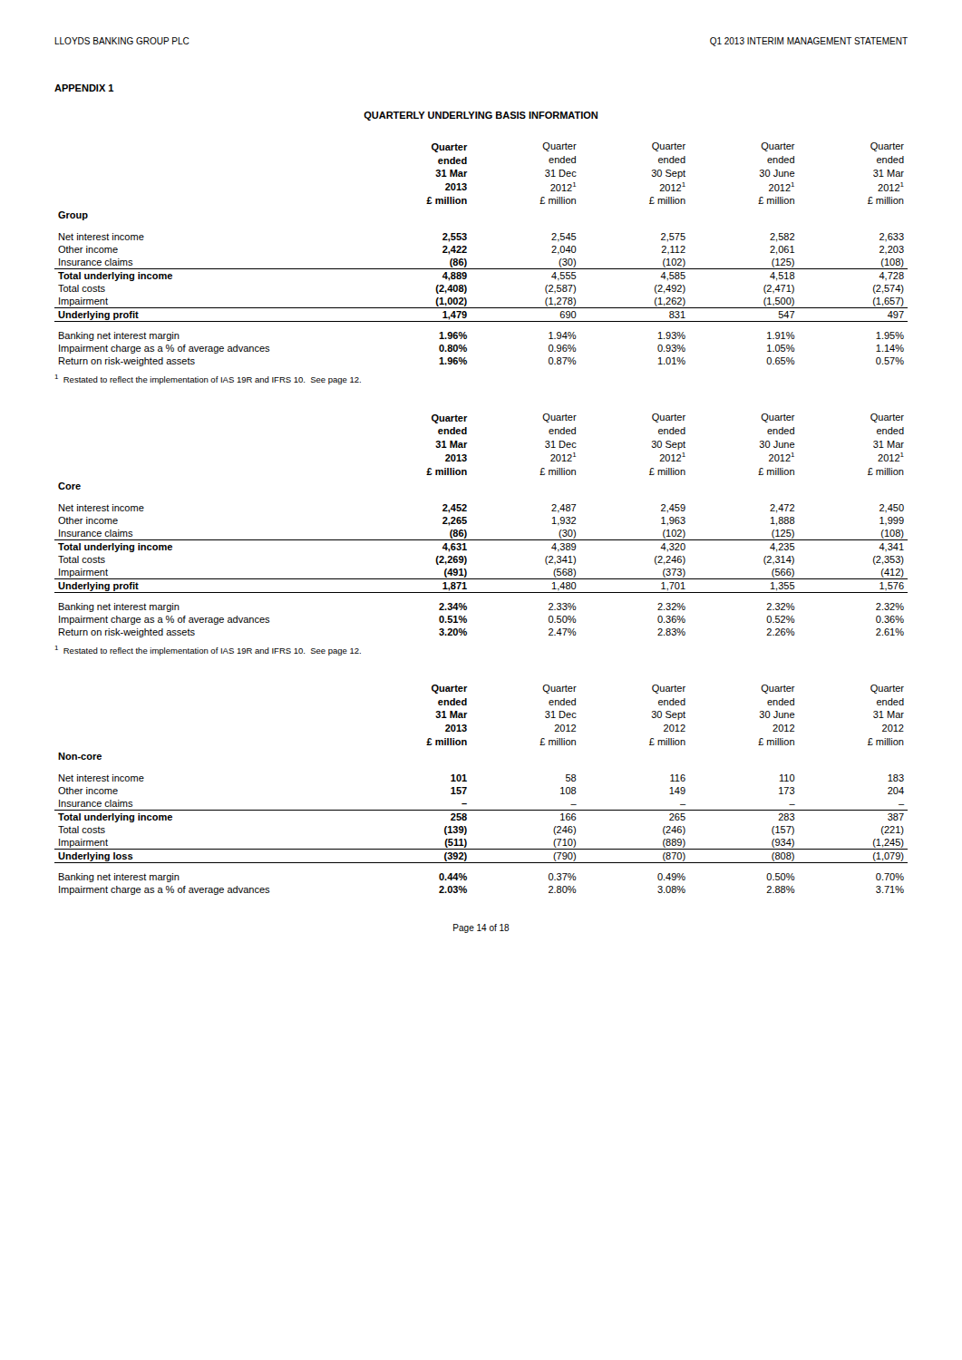LLOYDS BANKING GROUP PLC
Q1 2013 INTERIM MANAGEMENT STATEMENT
APPENDIX 1
QUARTERLY UNDERLYING BASIS INFORMATION
| | Quarter ended 31 Mar 2013 £ million | Quarter ended 31 Dec 2012 1 £ million | Quarter ended 30 Sept 2012 1 £ million | Quarter ended 30 June 2012 1 £ million | Quarter ended 31 Mar 2012 1 £ million |
| --- | --- | --- | --- | --- | --- |
| Group | |
| Net interest income | 2,553 | 2,545 | 2,575 | 2,582 | 2,633 |
| Other income | 2,422 | 2,040 | 2,112 | 2,061 | 2,203 |
| Insurance claims | (86) | (30) | (102) | (125) | (108) |
| Total underlying income | 4,889 | 4,555 | 4,585 | 4,518 | 4,728 |
| Total costs | (2,408) | (2,587) | (2,492) | (2,471) | (2,574) |
| Impairment | (1,002) | (1,278) | (1,262) | (1,500) | (1,657) |
| Underlying profit | 1,479 | 690 | 831 | 547 | 497 |
| Banking net interest margin | 1.96% | 1.94% | 1.93% | 1.91% | 1.95% |
| Impairment charge as a % of average advances | 0.80% | 0.96% | 0.93% | 1.05% | 1.14% |
| Return on risk-weighted assets | 1.96% | 0.87% | 1.01% | 0.65% | 0.57% |
1 Restated to reflect the implementation of IAS 19R and IFRS 10. See page 12.
| | Quarter ended 31 Mar 2013 £ million | Quarter ended 31 Dec 2012 1 £ million | Quarter ended 30 Sept 2012 1 £ million | Quarter ended 30 June 2012 1 £ million | Quarter ended 31 Mar 2012 1 £ million |
| --- | --- | --- | --- | --- | --- |
| Core | |
| Net interest income | 2,452 | 2,487 | 2,459 | 2,472 | 2,450 |
| Other income | 2,265 | 1,932 | 1,963 | 1,888 | 1,999 |
| Insurance claims | (86) | (30) | (102) | (125) | (108) |
| Total underlying income | 4,631 | 4,389 | 4,320 | 4,235 | 4,341 |
| Total costs | (2,269) | (2,341) | (2,246) | (2,314) | (2,353) |
| Impairment | (491) | (568) | (373) | (566) | (412) |
| Underlying profit | 1,871 | 1,480 | 1,701 | 1,355 | 1,576 |
| Banking net interest margin | 2.34% | 2.33% | 2.32% | 2.32% | 2.32% |
| Impairment charge as a % of average advances | 0.51% | 0.50% | 0.36% | 0.52% | 0.36% |
| Return on risk-weighted assets | 3.20% | 2.47% | 2.83% | 2.26% | 2.61% |
1 Restated to reflect the implementation of IAS 19R and IFRS 10. See page 12.
| | Quarter ended 31 Mar 2013 £ million | Quarter ended 31 Dec 2012 £ million | Quarter ended 30 Sept 2012 £ million | Quarter ended 30 June 2012 £ million | Quarter ended 31 Mar 2012 £ million |
| --- | --- | --- | --- | --- | --- |
| Non-core | |
| Net interest income | 101 | 58 | 116 | 110 | 183 |
| Other income | 157 | 108 | 149 | 173 | 204 |
| Insurance claims | – | – | – | – | – |
| Total underlying income | 258 | 166 | 265 | 283 | 387 |
| Total costs | (139) | (246) | (246) | (157) | (221) |
| Impairment | (511) | (710) | (889) | (934) | (1,245) |
| Underlying loss | (392) | (790) | (870) | (808) | (1,079) |
| Banking net interest margin | 0.44% | 0.37% | 0.49% | 0.50% | 0.70% |
| Impairment charge as a % of average advances | 2.03% | 2.80% | 3.08% | 2.88% | 3.71% |
Page 14 of 18